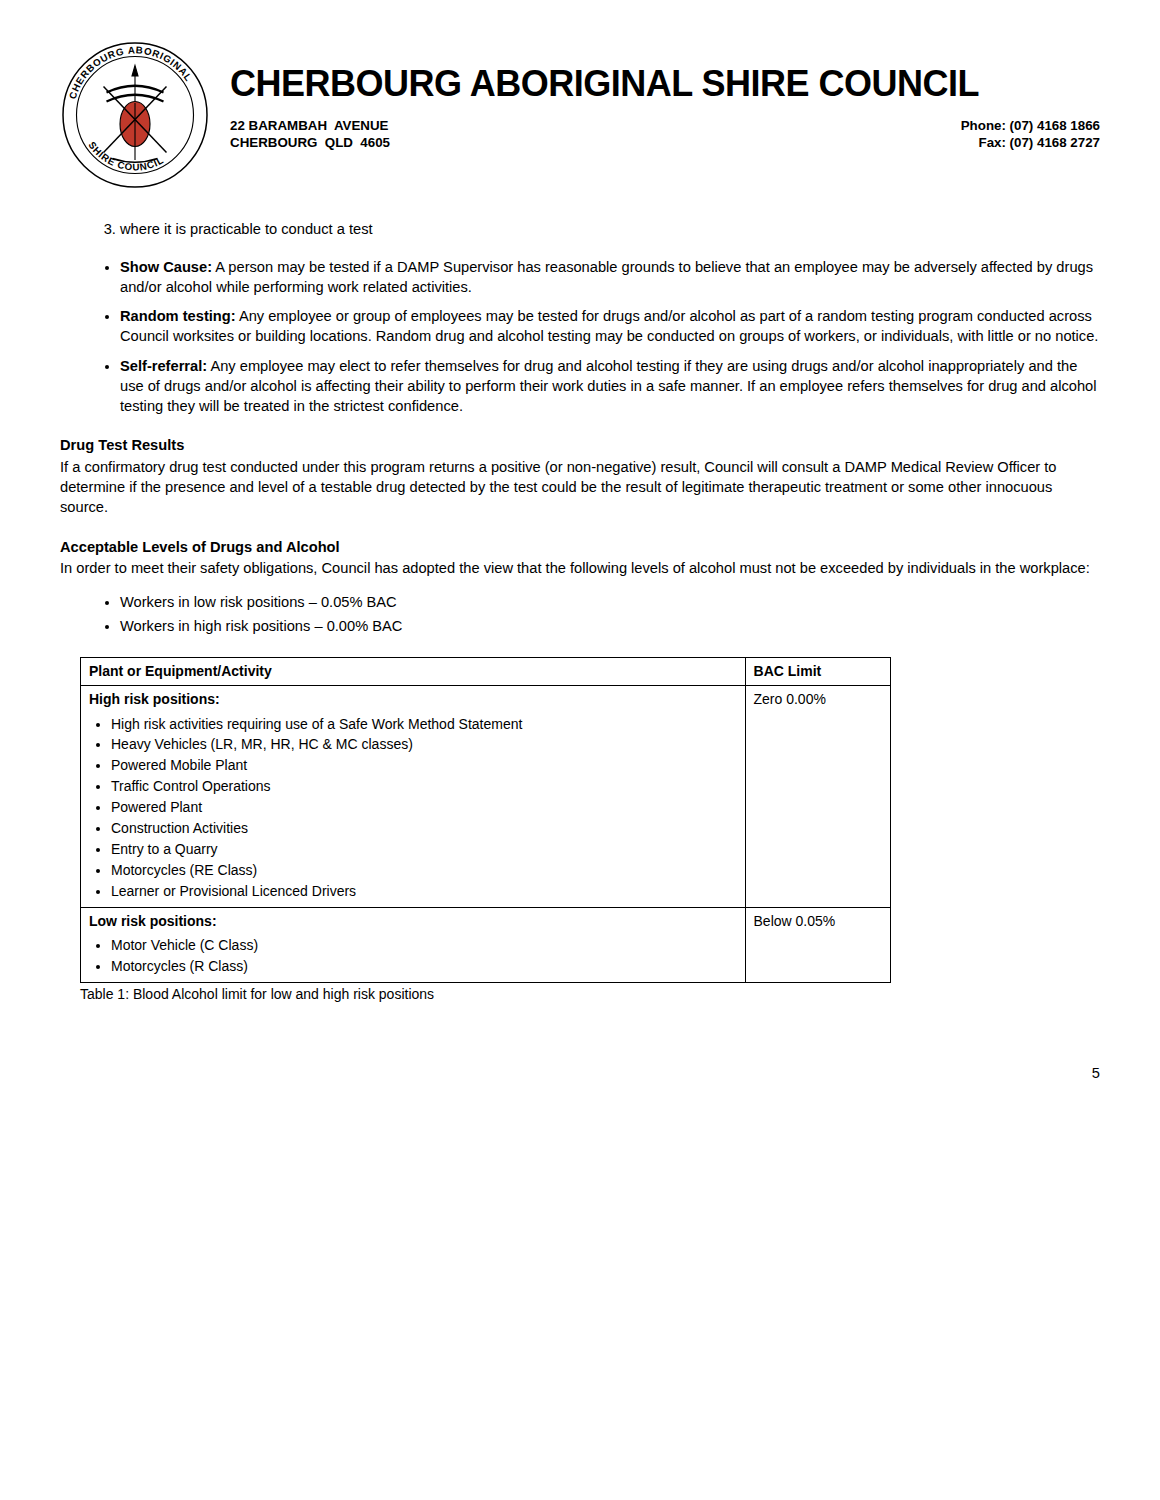CHERBOURG ABORIGINAL SHIRE COUNCIL
CHERBOURG ABORIGINAL SHIRE COUNCIL
22 BARAMBAH AVENUE
CHERBOURG QLD 4605
Phone: (07) 4168 1866
Fax: (07) 4168 2727
where it is practicable to conduct a test
Show Cause: A person may be tested if a DAMP Supervisor has reasonable grounds to believe that an employee may be adversely affected by drugs and/or alcohol while performing work related activities.
Random testing: Any employee or group of employees may be tested for drugs and/or alcohol as part of a random testing program conducted across Council worksites or building locations. Random drug and alcohol testing may be conducted on groups of workers, or individuals, with little or no notice.
Self-referral: Any employee may elect to refer themselves for drug and alcohol testing if they are using drugs and/or alcohol inappropriately and the use of drugs and/or alcohol is affecting their ability to perform their work duties in a safe manner. If an employee refers themselves for drug and alcohol testing they will be treated in the strictest confidence.
Drug Test Results
If a confirmatory drug test conducted under this program returns a positive (or non-negative) result, Council will consult a DAMP Medical Review Officer to determine if the presence and level of a testable drug detected by the test could be the result of legitimate therapeutic treatment or some other innocuous source.
Acceptable Levels of Drugs and Alcohol
In order to meet their safety obligations, Council has adopted the view that the following levels of alcohol must not be exceeded by individuals in the workplace:
Workers in low risk positions – 0.05% BAC
Workers in high risk positions – 0.00% BAC
| Plant or Equipment/Activity | BAC Limit |
| --- | --- |
| High risk positions: High risk activities requiring use of a Safe Work Method Statement Heavy Vehicles (LR, MR, HR, HC & MC classes) Powered Mobile Plant Traffic Control Operations Powered Plant Construction Activities Entry to a Quarry Motorcycles (RE Class) Learner or Provisional Licenced Drivers | Zero 0.00% |
| Low risk positions: Motor Vehicle (C Class) Motorcycles (R Class) | Below 0.05% |
Table 1: Blood Alcohol limit for low and high risk positions
5